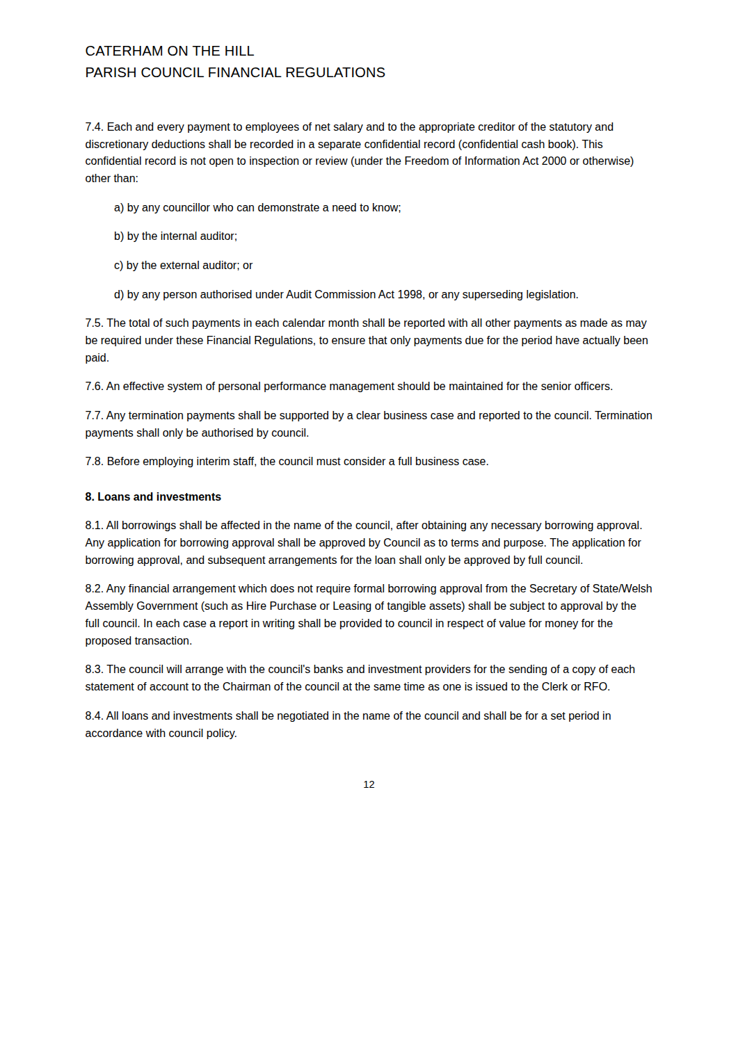CATERHAM ON THE HILL
PARISH COUNCIL FINANCIAL REGULATIONS
7.4. Each and every payment to employees of net salary and to the appropriate creditor of the statutory and discretionary deductions shall be recorded in a separate confidential record (confidential cash book). This confidential record is not open to inspection or review (under the Freedom of Information Act 2000 or otherwise) other than:
a) by any councillor who can demonstrate a need to know;
b) by the internal auditor;
c) by the external auditor; or
d) by any person authorised under Audit Commission Act 1998, or any superseding legislation.
7.5. The total of such payments in each calendar month shall be reported with all other payments as made as may be required under these Financial Regulations, to ensure that only payments due for the period have actually been paid.
7.6. An effective system of personal performance management should be maintained for the senior officers.
7.7. Any termination payments shall be supported by a clear business case and reported to the council. Termination payments shall only be authorised by council.
7.8. Before employing interim staff, the council must consider a full business case.
8. Loans and investments
8.1. All borrowings shall be affected in the name of the council, after obtaining any necessary borrowing approval. Any application for borrowing approval shall be approved by Council as to terms and purpose. The application for borrowing approval, and subsequent arrangements for the loan shall only be approved by full council.
8.2. Any financial arrangement which does not require formal borrowing approval from the Secretary of State/Welsh Assembly Government (such as Hire Purchase or Leasing of tangible assets) shall be subject to approval by the full council. In each case a report in writing shall be provided to council in respect of value for money for the proposed transaction.
8.3. The council will arrange with the council's banks and investment providers for the sending of a copy of each statement of account to the Chairman of the council at the same time as one is issued to the Clerk or RFO.
8.4. All loans and investments shall be negotiated in the name of the council and shall be for a set period in accordance with council policy.
12